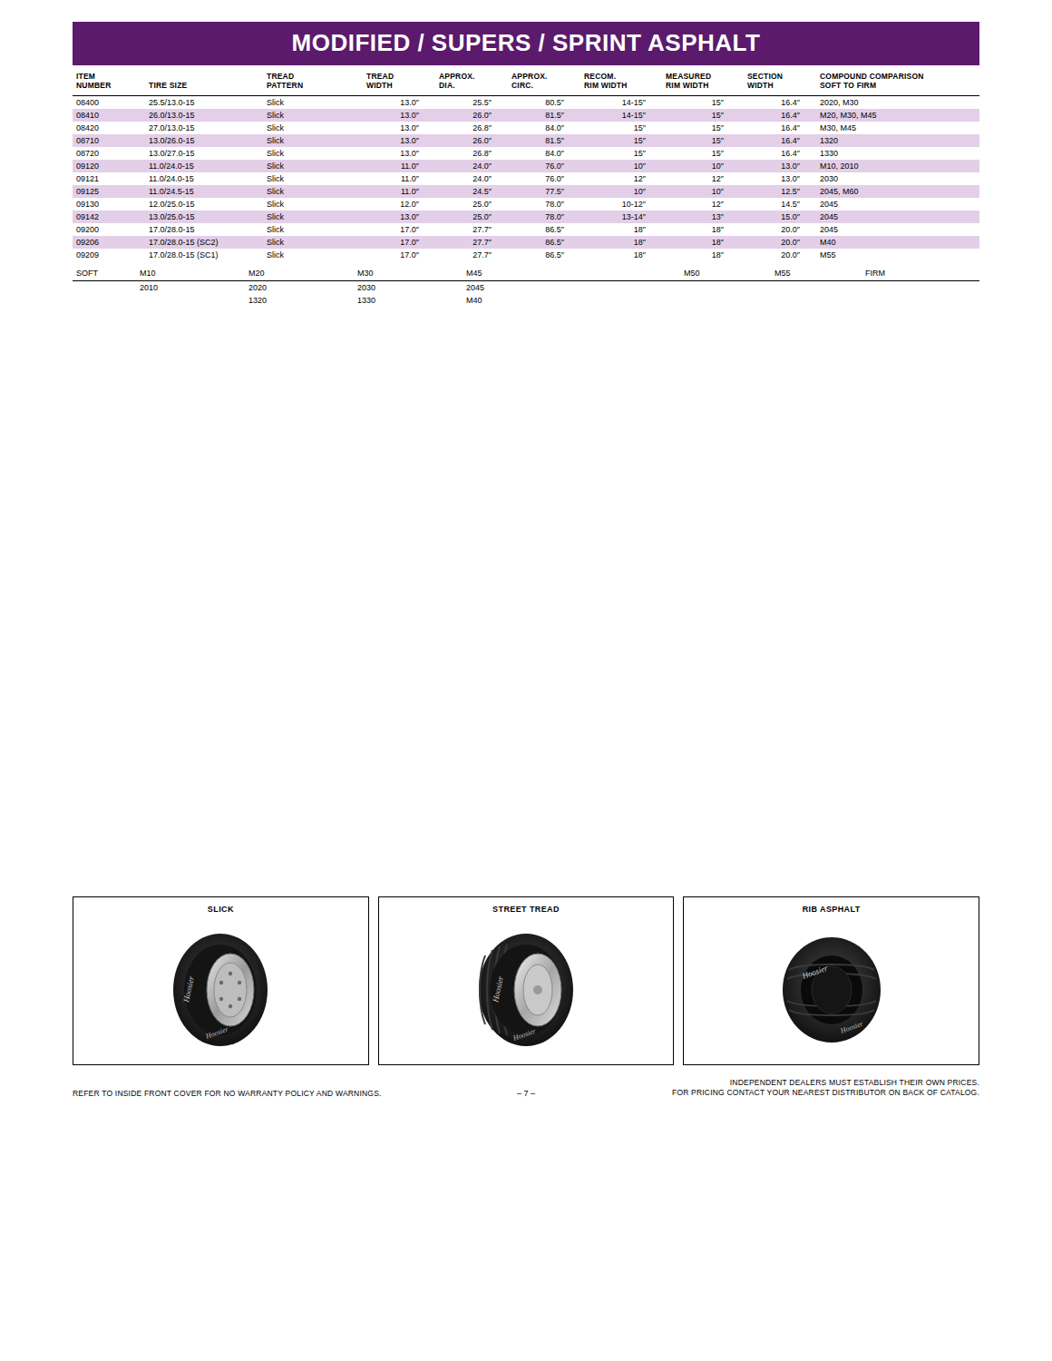MODIFIED / SUPERS / SPRINT ASPHALT
| ITEM NUMBER | TIRE SIZE | TREAD PATTERN | TREAD WIDTH | APPROX. DIA. | APPROX. CIRC. | RECOM. RIM WIDTH | MEASURED RIM WIDTH | SECTION WIDTH | COMPOUND COMPARISON SOFT TO FIRM |
| --- | --- | --- | --- | --- | --- | --- | --- | --- | --- |
| 08400 | 25.5/13.0-15 | Slick | 13.0″ | 25.5″ | 80.5″ | 14-15″ | 15″ | 16.4″ | 2020, M30 |
| 08410 | 26.0/13.0-15 | Slick | 13.0″ | 26.0″ | 81.5″ | 14-15″ | 15″ | 16.4″ | M20, M30, M45 |
| 08420 | 27.0/13.0-15 | Slick | 13.0″ | 26.8″ | 84.0″ | 15″ | 15″ | 16.4″ | M30, M45 |
| 08710 | 13.0/26.0-15 | Slick | 13.0″ | 26.0″ | 81.5″ | 15″ | 15″ | 16.4″ | 1320 |
| 08720 | 13.0/27.0-15 | Slick | 13.0″ | 26.8″ | 84.0″ | 15″ | 15″ | 16.4″ | 1330 |
| 09120 | 11.0/24.0-15 | Slick | 11.0″ | 24.0″ | 76.0″ | 10″ | 10″ | 13.0″ | M10, 2010 |
| 09121 | 11.0/24.0-15 | Slick | 11.0″ | 24.0″ | 76.0″ | 12″ | 12″ | 13.0″ | 2030 |
| 09125 | 11.0/24.5-15 | Slick | 11.0″ | 24.5″ | 77.5″ | 10″ | 10″ | 12.5″ | 2045, M60 |
| 09130 | 12.0/25.0-15 | Slick | 12.0″ | 25.0″ | 78.0″ | 10-12″ | 12″ | 14.5″ | 2045 |
| 09142 | 13.0/25.0-15 | Slick | 13.0″ | 25.0″ | 78.0″ | 13-14″ | 13″ | 15.0″ | 2045 |
| 09200 | 17.0/28.0-15 | Slick | 17.0″ | 27.7″ | 86.5″ | 18″ | 18″ | 20.0″ | 2045 |
| 09206 | 17.0/28.0-15 (SC2) | Slick | 17.0″ | 27.7″ | 86.5″ | 18″ | 18″ | 20.0″ | M40 |
| 09209 | 17.0/28.0-15 (SC1) | Slick | 17.0″ | 27.7″ | 86.5″ | 18″ | 18″ | 20.0″ | M55 |
| SOFT | M10 | M20 | M30 | M45 | | M50 | M55 | FIRM |
| | 2010 | 2020 | 2030 | 2045 | | | | |
| | | 1320 | 1330 | M40 | | | | |
SLICK
Hoosier Hoosier
STREET TREAD
Hoosier Hoosier
RIB ASPHALT
Hoosier Hoosier
REFER TO INSIDE FRONT COVER FOR NO WARRANTY POLICY AND WARNINGS.
– 7 –
INDEPENDENT DEALERS MUST ESTABLISH THEIR OWN PRICES.
FOR PRICING CONTACT YOUR NEAREST DISTRIBUTOR ON BACK OF CATALOG.